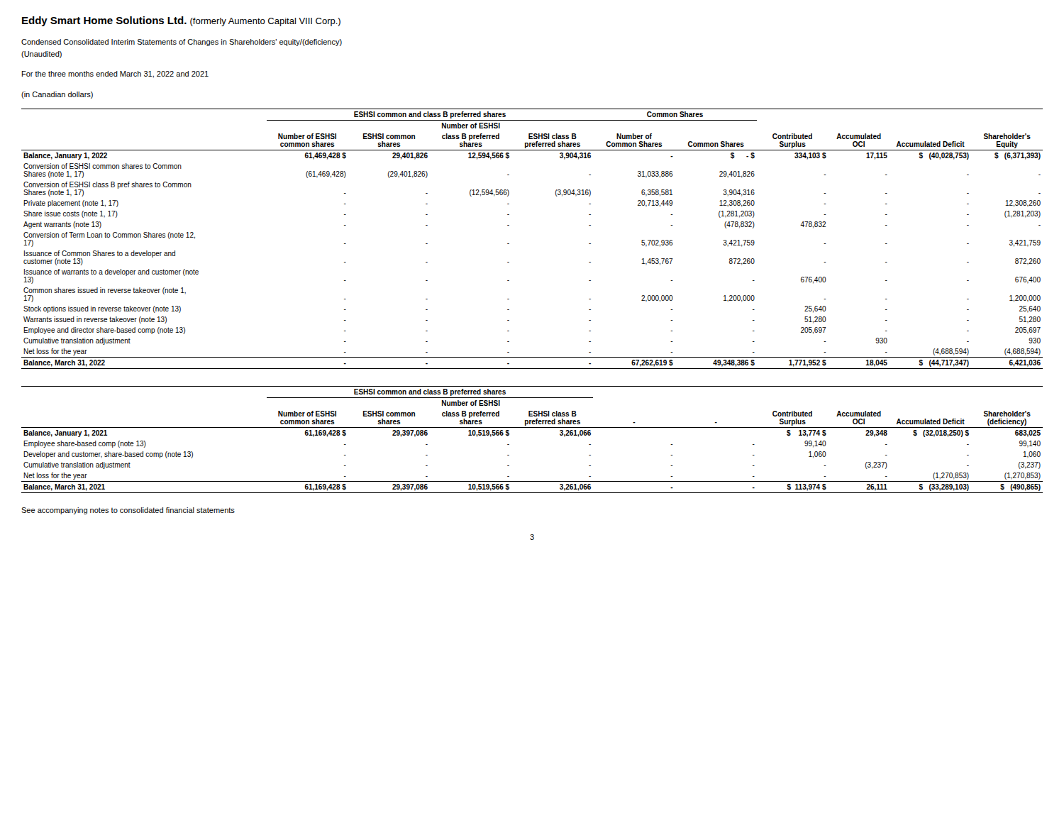Eddy Smart Home Solutions Ltd. (formerly Aumento Capital VIII Corp.)
Condensed Consolidated Interim Statements of Changes in Shareholders' equity/(deficiency)
(Unaudited)
For the three months ended March 31, 2022 and 2021
(in Canadian dollars)
| | ESHSI common and class B preferred shares | Common Shares | | | | |
| --- | --- | --- | --- | --- | --- | --- |
| | | | Number of ESHSI | | | | | | | |
| | Number of ESHSI common shares | ESHSI common shares | class B preferred shares | ESHSI class B preferred shares | Number of Common Shares | Common Shares | Contributed Surplus | Accumulated OCI | Accumulated Deficit | Shareholder's Equity |
| Balance, January 1, 2022 | 61,469,428 $ | 29,401,826 | 12,594,566 $ | 3,904,316 | - | $ - $ | 334,103 $ | 17,115 | $ (40,028,753) | $ (6,371,393) |
| Conversion of ESHSI common shares to Common Shares (note 1, 17) | (61,469,428) | (29,401,826) | - | - | 31,033,886 | 29,401,826 | - | - | - | - |
| Conversion of ESHSI class B pref shares to Common Shares (note 1, 17) | - | - | (12,594,566) | (3,904,316) | 6,358,581 | 3,904,316 | - | - | - | - |
| Private placement (note 1, 17) | - | - | - | - | 20,713,449 | 12,308,260 | - | - | - | 12,308,260 |
| Share issue costs (note 1, 17) | - | - | - | - | - | (1,281,203) | - | - | - | (1,281,203) |
| Agent warrants (note 13) | - | - | - | - | - | (478,832) | 478,832 | - | - | - |
| Conversion of Term Loan to Common Shares (note 12, 17) | - | - | - | - | 5,702,936 | 3,421,759 | - | - | - | 3,421,759 |
| Issuance of Common Shares to a developer and customer (note 13) | - | - | - | - | 1,453,767 | 872,260 | - | - | - | 872,260 |
| Issuance of warrants to a developer and customer (note 13) | - | - | - | - | - | - | 676,400 | - | - | 676,400 |
| Common shares issued in reverse takeover (note 1, 17) | - | - | - | - | 2,000,000 | 1,200,000 | - | - | - | 1,200,000 |
| Stock options issued in reverse takeover (note 13) | - | - | - | - | - | - | 25,640 | - | - | 25,640 |
| Warrants issued in reverse takeover (note 13) | - | - | - | - | - | - | 51,280 | - | - | 51,280 |
| Employee and director share-based comp (note 13) | - | - | - | - | - | - | 205,697 | - | - | 205,697 |
| Cumulative translation adjustment | - | - | - | - | - | - | - | 930 | - | 930 |
| Net loss for the year | - | - | - | - | - | - | - | - | (4,688,594) | (4,688,594) |
| Balance, March 31, 2022 | - | - | - | - | 67,262,619 $ | 49,348,386 $ | 1,771,952 $ | 18,045 | $ (44,717,347) | 6,421,036 |
| | ESHSI common and class B preferred shares | | | | | | |
| --- | --- | --- | --- | --- | --- | --- | --- |
| | | | Number of ESHSI | | | | | | | |
| | Number of ESHSI common shares | ESHSI common shares | class B preferred shares | ESHSI class B preferred shares | - | - | Contributed Surplus | Accumulated OCI | Accumulated Deficit | Shareholder's (deficiency) |
| Balance, January 1, 2021 | 61,169,428 $ | 29,397,086 | 10,519,566 $ | 3,261,066 | | | $ 13,774 $ | 29,348 | $ (32,018,250) $ | 683,025 |
| Employee share-based comp (note 13) | - | - | - | - | - | - | 99,140 | - | - | 99,140 |
| Developer and customer, share-based comp (note 13) | - | - | - | - | - | - | 1,060 | - | - | 1,060 |
| Cumulative translation adjustment | - | - | - | - | - | - | - | (3,237) | - | (3,237) |
| Net loss for the year | - | - | - | - | - | - | - | - | (1,270,853) | (1,270,853) |
| Balance, March 31, 2021 | 61,169,428 $ | 29,397,086 | 10,519,566 $ | 3,261,066 | - | - | $ 113,974 $ | 26,111 | $ (33,289,103) | $ (490,865) |
See accompanying notes to consolidated financial statements
3